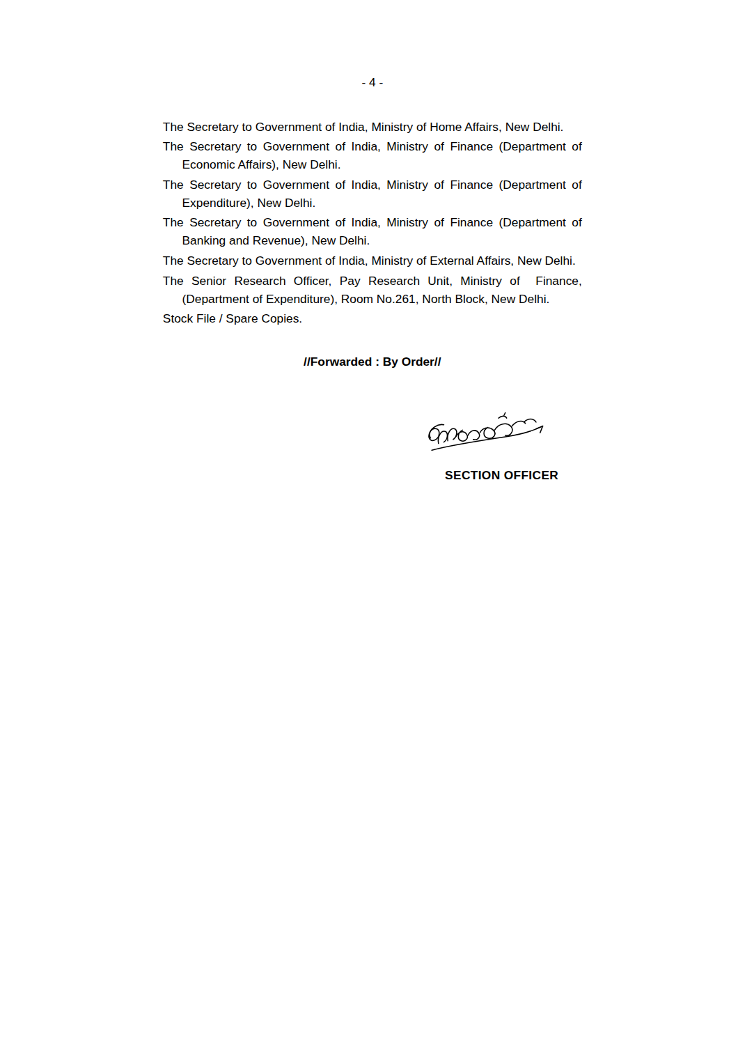- 4 -
The Secretary to Government of India, Ministry of Home Affairs, New Delhi.
The Secretary to Government of India, Ministry of Finance (Department of Economic Affairs), New Delhi.
The Secretary to Government of India, Ministry of Finance (Department of Expenditure), New Delhi.
The Secretary to Government of India, Ministry of Finance (Department of Banking and Revenue), New Delhi.
The Secretary to Government of India, Ministry of External Affairs, New Delhi.
The Senior Research Officer, Pay Research Unit, Ministry of Finance, (Department of Expenditure), Room No.261, North Block, New Delhi.
Stock File / Spare Copies.
//Forwarded : By Order//
SECTION OFFICER